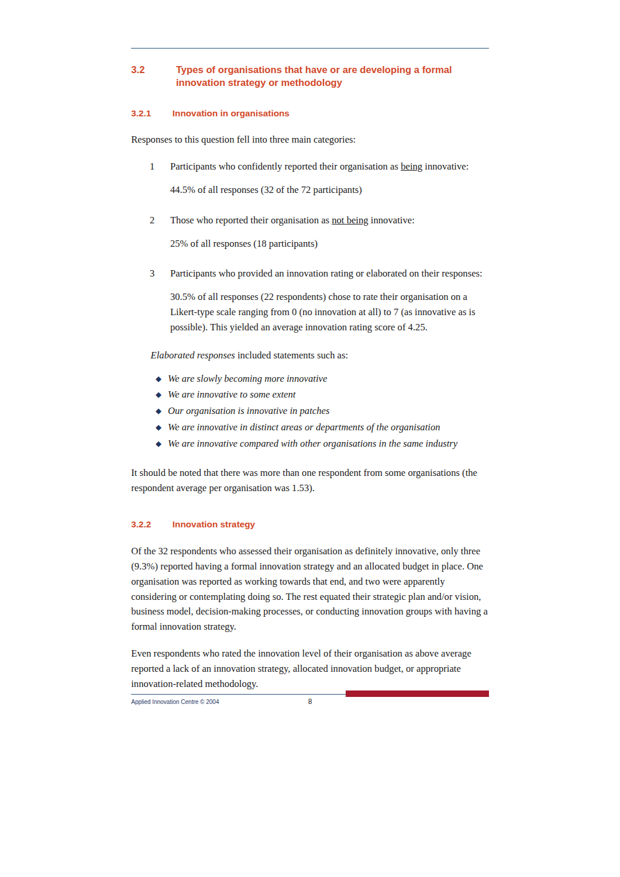3.2 Types of organisations that have or are developing a formal innovation strategy or methodology
3.2.1 Innovation in organisations
Responses to this question fell into three main categories:
1 Participants who confidently reported their organisation as being innovative:
44.5% of all responses (32 of the 72 participants)
2 Those who reported their organisation as not being innovative:
25% of all responses (18 participants)
3 Participants who provided an innovation rating or elaborated on their responses:
30.5% of all responses (22 respondents) chose to rate their organisation on a Likert-type scale ranging from 0 (no innovation at all) to 7 (as innovative as is possible). This yielded an average innovation rating score of 4.25.
Elaborated responses included statements such as:
◆We are slowly becoming more innovative
◆We are innovative to some extent
◆Our organisation is innovative in patches
◆We are innovative in distinct areas or departments of the organisation
◆We are innovative compared with other organisations in the same industry
It should be noted that there was more than one respondent from some organisations (the respondent average per organisation was 1.53).
3.2.2 Innovation strategy
Of the 32 respondents who assessed their organisation as definitely innovative, only three (9.3%) reported having a formal innovation strategy and an allocated budget in place. One organisation was reported as working towards that end, and two were apparently considering or contemplating doing so. The rest equated their strategic plan and/or vision, business model, decision-making processes, or conducting innovation groups with having a formal innovation strategy.
Even respondents who rated the innovation level of their organisation as above average reported a lack of an innovation strategy, allocated innovation budget, or appropriate innovation-related methodology.
Applied Innovation Centre © 2004
8